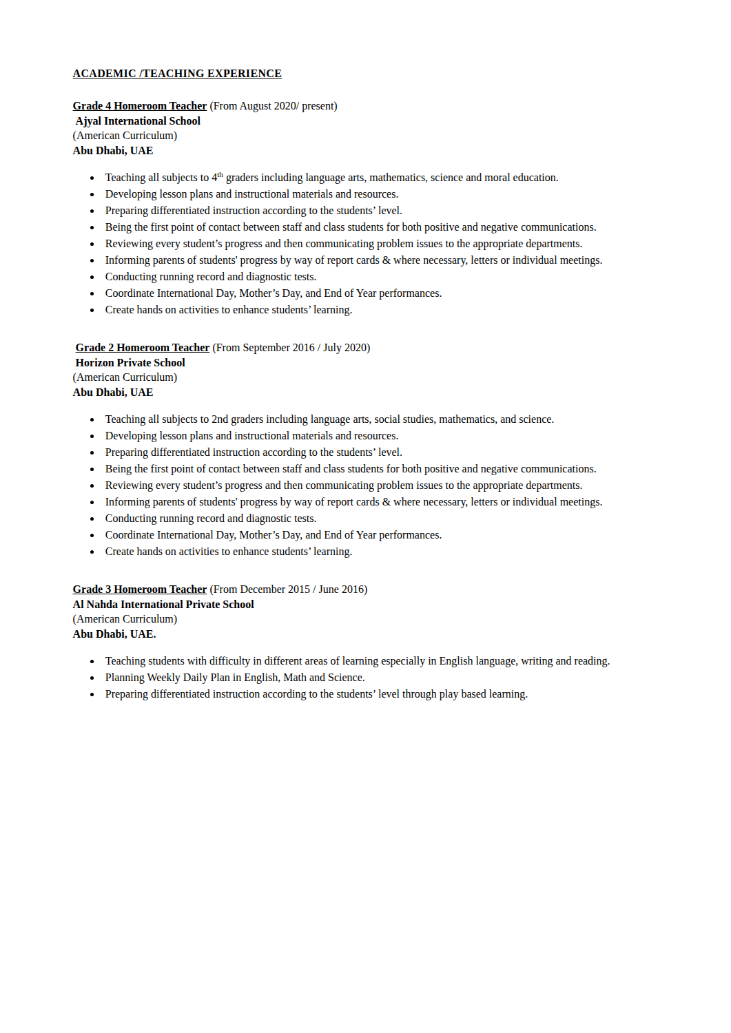ACADEMIC /TEACHING EXPERIENCE
Grade 4 Homeroom Teacher (From August 2020/ present)
Ajyal International School
(American Curriculum)
Abu Dhabi, UAE
Teaching all subjects to 4th graders including language arts, mathematics, science and moral education.
Developing lesson plans and instructional materials and resources.
Preparing differentiated instruction according to the students’ level.
Being the first point of contact between staff and class students for both positive and negative communications.
Reviewing every student’s progress and then communicating problem issues to the appropriate departments.
Informing parents of students' progress by way of report cards & where necessary, letters or individual meetings.
Conducting running record and diagnostic tests.
Coordinate International Day, Mother’s Day, and End of Year performances.
Create hands on activities to enhance students’ learning.
Grade 2 Homeroom Teacher (From September 2016 / July 2020)
Horizon Private School
(American Curriculum)
Abu Dhabi, UAE
Teaching all subjects to 2nd graders including language arts, social studies, mathematics, and science.
Developing lesson plans and instructional materials and resources.
Preparing differentiated instruction according to the students’ level.
Being the first point of contact between staff and class students for both positive and negative communications.
Reviewing every student’s progress and then communicating problem issues to the appropriate departments.
Informing parents of students' progress by way of report cards & where necessary, letters or individual meetings.
Conducting running record and diagnostic tests.
Coordinate International Day, Mother’s Day, and End of Year performances.
Create hands on activities to enhance students’ learning.
Grade 3 Homeroom Teacher (From December 2015 / June 2016)
Al Nahda International Private School
(American Curriculum)
Abu Dhabi, UAE.
Teaching students with difficulty in different areas of learning especially in English language, writing and reading.
Planning Weekly Daily Plan in English, Math and Science.
Preparing differentiated instruction according to the students’ level through play based learning.